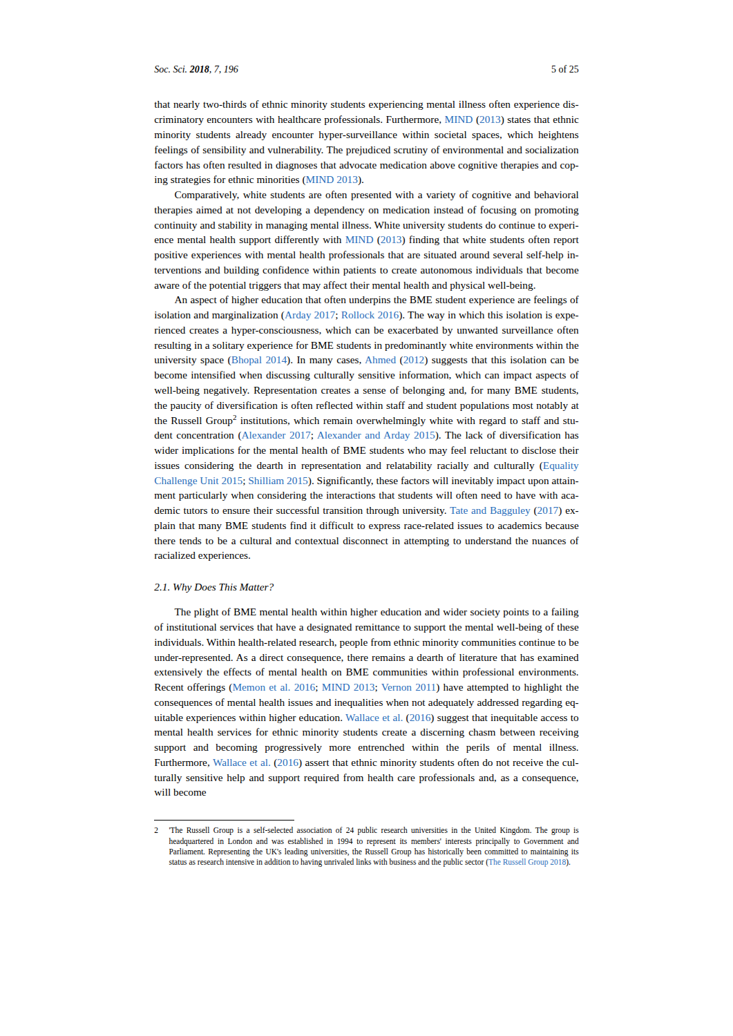Soc. Sci. 2018, 7, 196
5 of 25
that nearly two-thirds of ethnic minority students experiencing mental illness often experience discriminatory encounters with healthcare professionals. Furthermore, MIND (2013) states that ethnic minority students already encounter hyper-surveillance within societal spaces, which heightens feelings of sensibility and vulnerability. The prejudiced scrutiny of environmental and socialization factors has often resulted in diagnoses that advocate medication above cognitive therapies and coping strategies for ethnic minorities (MIND 2013).
Comparatively, white students are often presented with a variety of cognitive and behavioral therapies aimed at not developing a dependency on medication instead of focusing on promoting continuity and stability in managing mental illness. White university students do continue to experience mental health support differently with MIND (2013) finding that white students often report positive experiences with mental health professionals that are situated around several self-help interventions and building confidence within patients to create autonomous individuals that become aware of the potential triggers that may affect their mental health and physical well-being.
An aspect of higher education that often underpins the BME student experience are feelings of isolation and marginalization (Arday 2017; Rollock 2016). The way in which this isolation is experienced creates a hyper-consciousness, which can be exacerbated by unwanted surveillance often resulting in a solitary experience for BME students in predominantly white environments within the university space (Bhopal 2014). In many cases, Ahmed (2012) suggests that this isolation can be become intensified when discussing culturally sensitive information, which can impact aspects of well-being negatively. Representation creates a sense of belonging and, for many BME students, the paucity of diversification is often reflected within staff and student populations most notably at the Russell Group2 institutions, which remain overwhelmingly white with regard to staff and student concentration (Alexander 2017; Alexander and Arday 2015). The lack of diversification has wider implications for the mental health of BME students who may feel reluctant to disclose their issues considering the dearth in representation and relatability racially and culturally (Equality Challenge Unit 2015; Shilliam 2015). Significantly, these factors will inevitably impact upon attainment particularly when considering the interactions that students will often need to have with academic tutors to ensure their successful transition through university. Tate and Bagguley (2017) explain that many BME students find it difficult to express race-related issues to academics because there tends to be a cultural and contextual disconnect in attempting to understand the nuances of racialized experiences.
2.1. Why Does This Matter?
The plight of BME mental health within higher education and wider society points to a failing of institutional services that have a designated remittance to support the mental well-being of these individuals. Within health-related research, people from ethnic minority communities continue to be under-represented. As a direct consequence, there remains a dearth of literature that has examined extensively the effects of mental health on BME communities within professional environments. Recent offerings (Memon et al. 2016; MIND 2013; Vernon 2011) have attempted to highlight the consequences of mental health issues and inequalities when not adequately addressed regarding equitable experiences within higher education. Wallace et al. (2016) suggest that inequitable access to mental health services for ethnic minority students create a discerning chasm between receiving support and becoming progressively more entrenched within the perils of mental illness. Furthermore, Wallace et al. (2016) assert that ethnic minority students often do not receive the culturally sensitive help and support required from health care professionals and, as a consequence, will become
2
'The Russell Group is a self-selected association of 24 public research universities in the United Kingdom. The group is headquartered in London and was established in 1994 to represent its members' interests principally to Government and Parliament. Representing the UK's leading universities, the Russell Group has historically been committed to maintaining its status as research intensive in addition to having unrivaled links with business and the public sector (The Russell Group 2018).